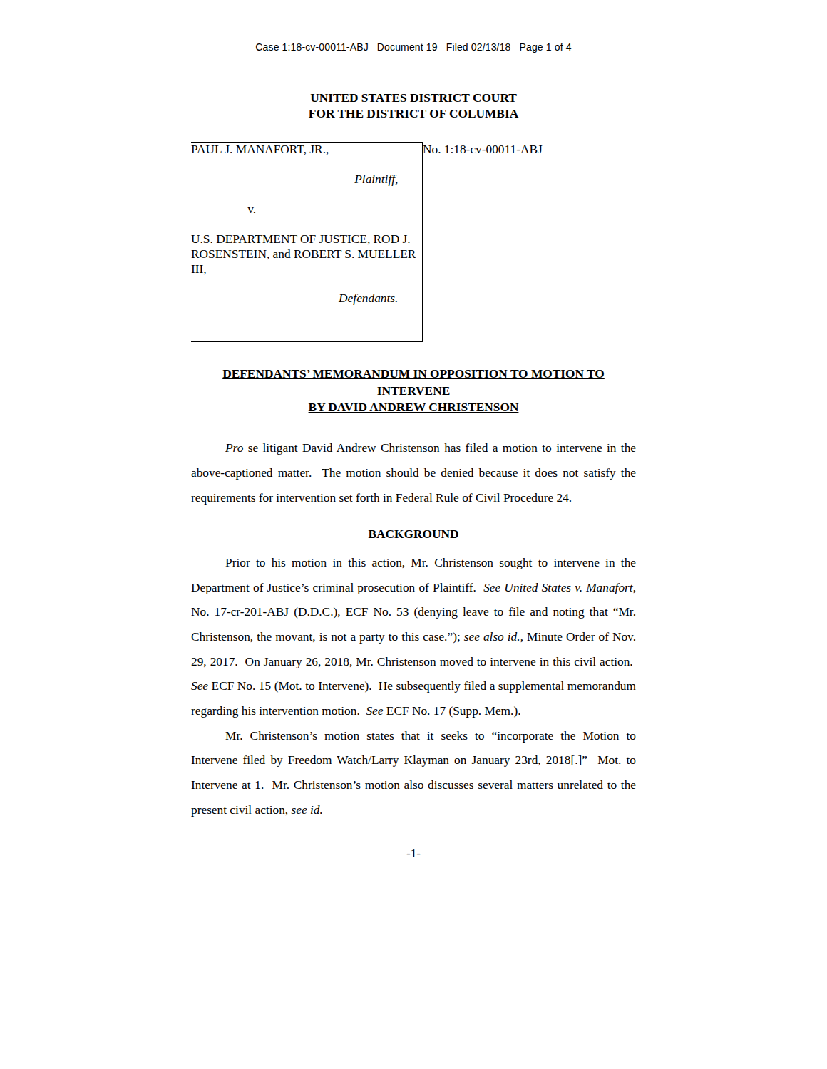Case 1:18-cv-00011-ABJ Document 19 Filed 02/13/18 Page 1 of 4
UNITED STATES DISTRICT COURT
FOR THE DISTRICT OF COLUMBIA
| PAUL J. MANAFORT, JR., Plaintiff, v. U.S. DEPARTMENT OF JUSTICE, ROD J. ROSENSTEIN, and ROBERT S. MUELLER III, Defendants. | No. 1:18-cv-00011-ABJ |
DEFENDANTS’ MEMORANDUM IN OPPOSITION TO MOTION TO INTERVENE
BY DAVID ANDREW CHRISTENSON
Pro se litigant David Andrew Christenson has filed a motion to intervene in the above-captioned matter. The motion should be denied because it does not satisfy the requirements for intervention set forth in Federal Rule of Civil Procedure 24.
BACKGROUND
Prior to his motion in this action, Mr. Christenson sought to intervene in the Department of Justice’s criminal prosecution of Plaintiff. See United States v. Manafort, No. 17-cr-201-ABJ (D.D.C.), ECF No. 53 (denying leave to file and noting that “Mr. Christenson, the movant, is not a party to this case.”); see also id., Minute Order of Nov. 29, 2017. On January 26, 2018, Mr. Christenson moved to intervene in this civil action. See ECF No. 15 (Mot. to Intervene). He subsequently filed a supplemental memorandum regarding his intervention motion. See ECF No. 17 (Supp. Mem.).
Mr. Christenson’s motion states that it seeks to “incorporate the Motion to Intervene filed by Freedom Watch/Larry Klayman on January 23rd, 2018[.]” Mot. to Intervene at 1. Mr. Christenson’s motion also discusses several matters unrelated to the present civil action, see id.
-1-